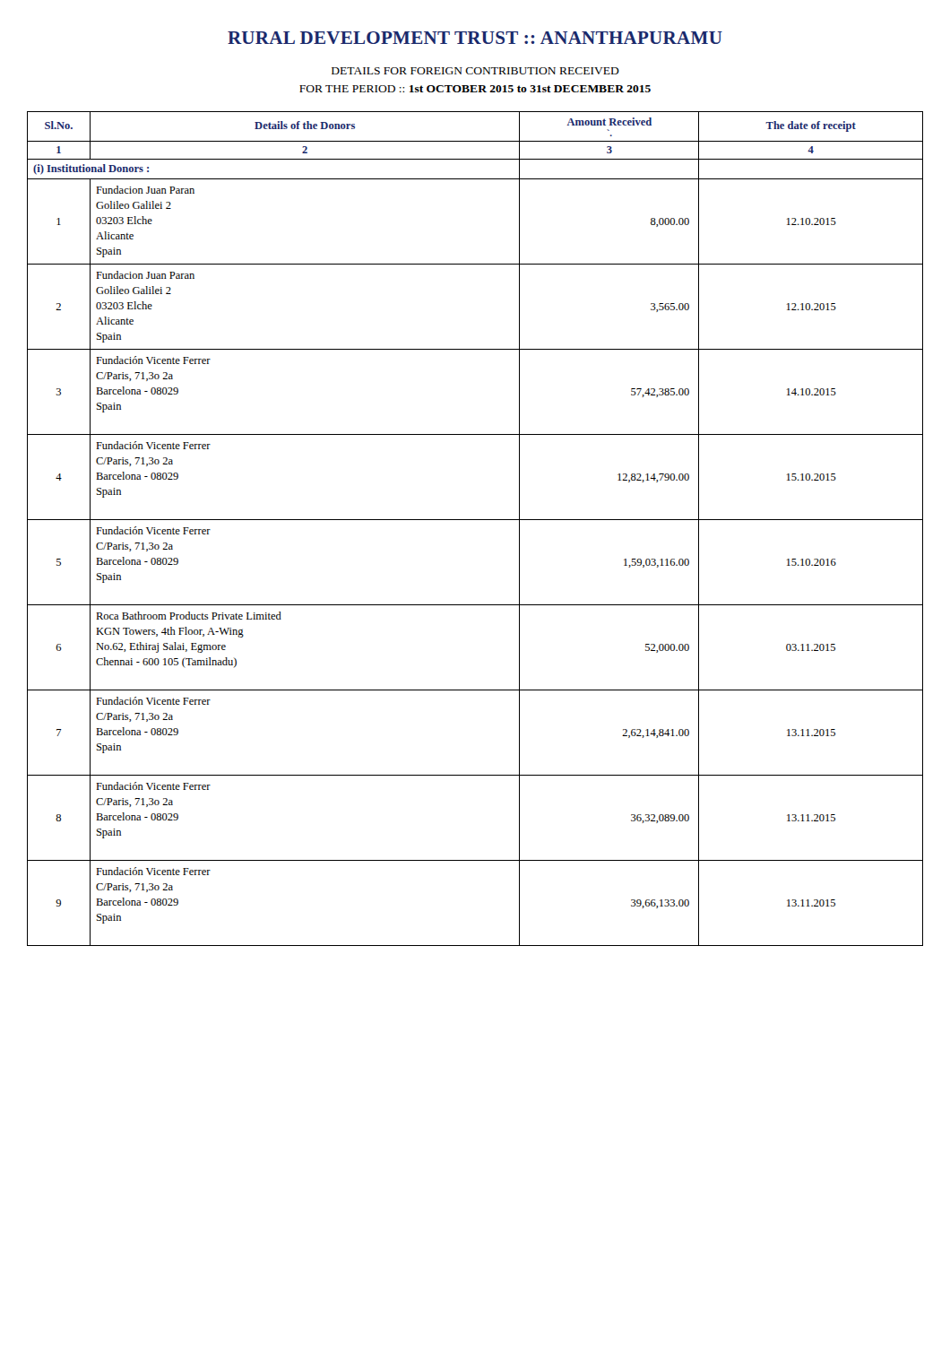RURAL DEVELOPMENT TRUST :: ANANTHAPURAMU
DETAILS FOR FOREIGN CONTRIBUTION RECEIVED
FOR THE PERIOD :: 1st OCTOBER 2015 to 31st DECEMBER 2015
| Sl.No. | Details of the Donors | Amount Received `. | The date of receipt |
| --- | --- | --- | --- |
| 1 | 2 | 3 | 4 |
| (i) Institutional Donors : | | |
| 1 | Fundacion Juan Paran Golileo Galilei 2 03203 Elche Alicante Spain | 8,000.00 | 12.10.2015 |
| 2 | Fundacion Juan Paran Golileo Galilei 2 03203 Elche Alicante Spain | 3,565.00 | 12.10.2015 |
| 3 | Fundación Vicente Ferrer C/Paris, 71,3o 2a Barcelona - 08029 Spain | 57,42,385.00 | 14.10.2015 |
| 4 | Fundación Vicente Ferrer C/Paris, 71,3o 2a Barcelona - 08029 Spain | 12,82,14,790.00 | 15.10.2015 |
| 5 | Fundación Vicente Ferrer C/Paris, 71,3o 2a Barcelona - 08029 Spain | 1,59,03,116.00 | 15.10.2016 |
| 6 | Roca Bathroom Products Private Limited KGN Towers, 4th Floor, A-Wing No.62, Ethiraj Salai, Egmore Chennai - 600 105 (Tamilnadu) | 52,000.00 | 03.11.2015 |
| 7 | Fundación Vicente Ferrer C/Paris, 71,3o 2a Barcelona - 08029 Spain | 2,62,14,841.00 | 13.11.2015 |
| 8 | Fundación Vicente Ferrer C/Paris, 71,3o 2a Barcelona - 08029 Spain | 36,32,089.00 | 13.11.2015 |
| 9 | Fundación Vicente Ferrer C/Paris, 71,3o 2a Barcelona - 08029 Spain | 39,66,133.00 | 13.11.2015 |